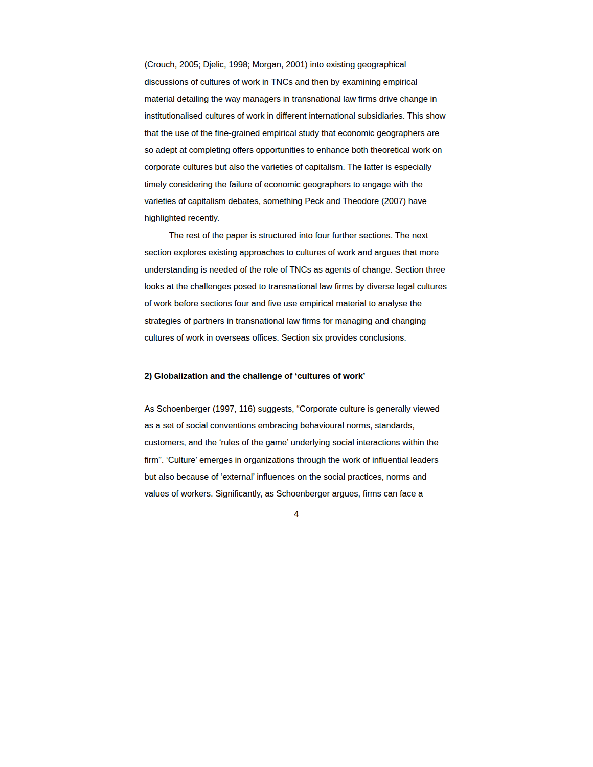(Crouch, 2005; Djelic, 1998; Morgan, 2001) into existing geographical discussions of cultures of work in TNCs and then by examining empirical material detailing the way managers in transnational law firms drive change in institutionalised cultures of work in different international subsidiaries. This show that the use of the fine-grained empirical study that economic geographers are so adept at completing offers opportunities to enhance both theoretical work on corporate cultures but also the varieties of capitalism. The latter is especially timely considering the failure of economic geographers to engage with the varieties of capitalism debates, something Peck and Theodore (2007) have highlighted recently.
The rest of the paper is structured into four further sections. The next section explores existing approaches to cultures of work and argues that more understanding is needed of the role of TNCs as agents of change. Section three looks at the challenges posed to transnational law firms by diverse legal cultures of work before sections four and five use empirical material to analyse the strategies of partners in transnational law firms for managing and changing cultures of work in overseas offices. Section six provides conclusions.
2) Globalization and the challenge of ‘cultures of work’
As Schoenberger (1997, 116) suggests, “Corporate culture is generally viewed as a set of social conventions embracing behavioural norms, standards, customers, and the ‘rules of the game’ underlying social interactions within the firm”. ‘Culture’ emerges in organizations through the work of influential leaders but also because of ‘external’ influences on the social practices, norms and values of workers. Significantly, as Schoenberger argues, firms can face a
4